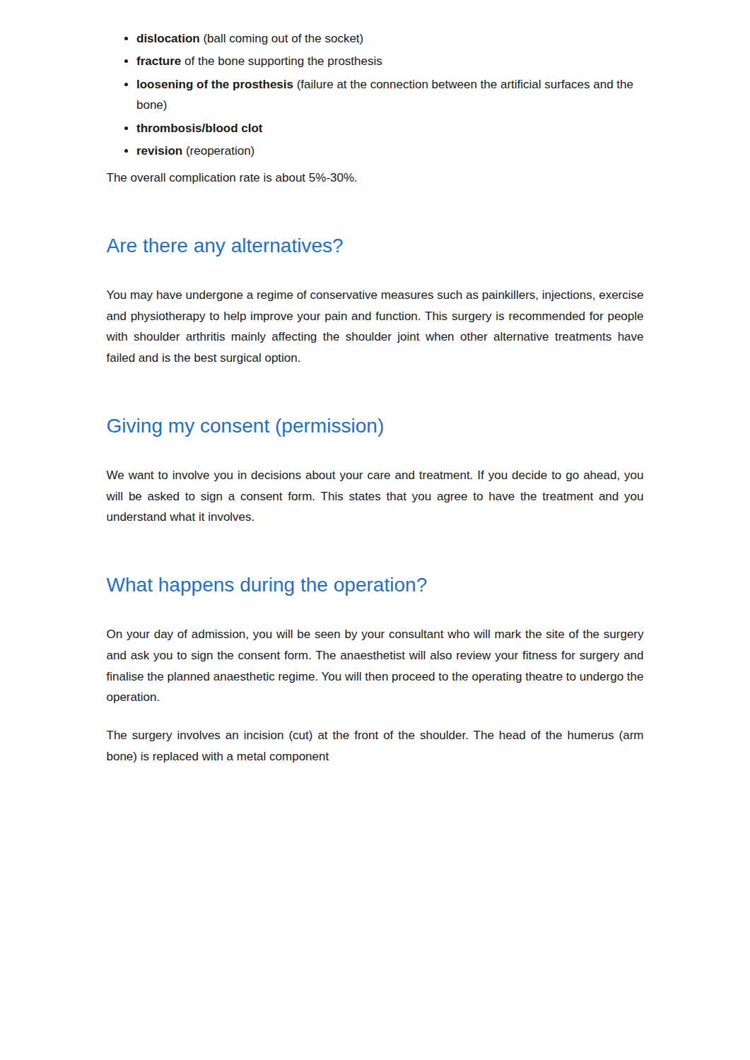dislocation (ball coming out of the socket)
fracture of the bone supporting the prosthesis
loosening of the prosthesis (failure at the connection between the artificial surfaces and the bone)
thrombosis/blood clot
revision (reoperation)
The overall complication rate is about 5%-30%.
Are there any alternatives?
You may have undergone a regime of conservative measures such as painkillers, injections, exercise and physiotherapy to help improve your pain and function. This surgery is recommended for people with shoulder arthritis mainly affecting the shoulder joint when other alternative treatments have failed and is the best surgical option.
Giving my consent (permission)
We want to involve you in decisions about your care and treatment. If you decide to go ahead, you will be asked to sign a consent form. This states that you agree to have the treatment and you understand what it involves.
What happens during the operation?
On your day of admission, you will be seen by your consultant who will mark the site of the surgery and ask you to sign the consent form. The anaesthetist will also review your fitness for surgery and finalise the planned anaesthetic regime. You will then proceed to the operating theatre to undergo the operation.
The surgery involves an incision (cut) at the front of the shoulder. The head of the humerus (arm bone) is replaced with a metal component